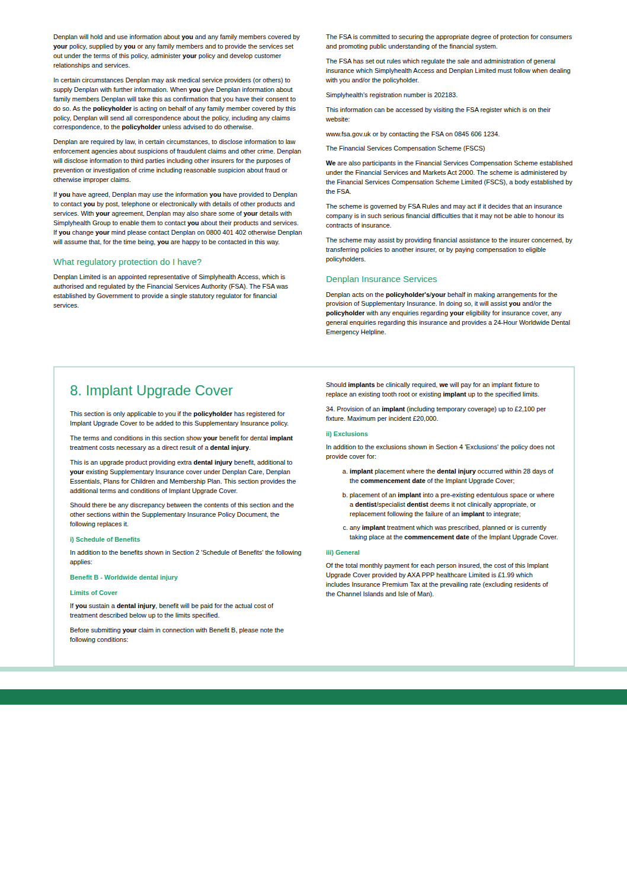Denplan will hold and use information about you and any family members covered by your policy, supplied by you or any family members and to provide the services set out under the terms of this policy, administer your policy and develop customer relationships and services.
In certain circumstances Denplan may ask medical service providers (or others) to supply Denplan with further information. When you give Denplan information about family members Denplan will take this as confirmation that you have their consent to do so. As the policyholder is acting on behalf of any family member covered by this policy, Denplan will send all correspondence about the policy, including any claims correspondence, to the policyholder unless advised to do otherwise.
Denplan are required by law, in certain circumstances, to disclose information to law enforcement agencies about suspicions of fraudulent claims and other crime. Denplan will disclose information to third parties including other insurers for the purposes of prevention or investigation of crime including reasonable suspicion about fraud or otherwise improper claims.
If you have agreed, Denplan may use the information you have provided to Denplan to contact you by post, telephone or electronically with details of other products and services. With your agreement, Denplan may also share some of your details with Simplyhealth Group to enable them to contact you about their products and services. If you change your mind please contact Denplan on 0800 401 402 otherwise Denplan will assume that, for the time being, you are happy to be contacted in this way.
What regulatory protection do I have?
Denplan Limited is an appointed representative of Simplyhealth Access, which is authorised and regulated by the Financial Services Authority (FSA). The FSA was established by Government to provide a single statutory regulator for financial services.
The FSA is committed to securing the appropriate degree of protection for consumers and promoting public understanding of the financial system.
The FSA has set out rules which regulate the sale and administration of general insurance which Simplyhealth Access and Denplan Limited must follow when dealing with you and/or the policyholder.
Simplyhealth's registration number is 202183.
This information can be accessed by visiting the FSA register which is on their website:
www.fsa.gov.uk or by contacting the FSA on 0845 606 1234.
The Financial Services Compensation Scheme (FSCS)
We are also participants in the Financial Services Compensation Scheme established under the Financial Services and Markets Act 2000. The scheme is administered by the Financial Services Compensation Scheme Limited (FSCS), a body established by the FSA.
The scheme is governed by FSA Rules and may act if it decides that an insurance company is in such serious financial difficulties that it may not be able to honour its contracts of insurance.
The scheme may assist by providing financial assistance to the insurer concerned, by transferring policies to another insurer, or by paying compensation to eligible policyholders.
Denplan Insurance Services
Denplan acts on the policyholder's/your behalf in making arrangements for the provision of Supplementary Insurance. In doing so, it will assist you and/or the policyholder with any enquiries regarding your eligibility for insurance cover, any general enquiries regarding this insurance and provides a 24-Hour Worldwide Dental Emergency Helpline.
8. Implant Upgrade Cover
This section is only applicable to you if the policyholder has registered for Implant Upgrade Cover to be added to this Supplementary Insurance policy.
The terms and conditions in this section show your benefit for dental implant treatment costs necessary as a direct result of a dental injury.
This is an upgrade product providing extra dental injury benefit, additional to your existing Supplementary Insurance cover under Denplan Care, Denplan Essentials, Plans for Children and Membership Plan. This section provides the additional terms and conditions of Implant Upgrade Cover.
Should there be any discrepancy between the contents of this section and the other sections within the Supplementary Insurance Policy Document, the following replaces it.
i) Schedule of Benefits
In addition to the benefits shown in Section 2 'Schedule of Benefits' the following applies:
Benefit B - Worldwide dental injury
Limits of Cover
If you sustain a dental injury, benefit will be paid for the actual cost of treatment described below up to the limits specified.
Before submitting your claim in connection with Benefit B, please note the following conditions:
Should implants be clinically required, we will pay for an implant fixture to replace an existing tooth root or existing implant up to the specified limits.
34. Provision of an implant (including temporary coverage) up to £2,100 per fixture. Maximum per incident £20,000.
ii) Exclusions
In addition to the exclusions shown in Section 4 'Exclusions' the policy does not provide cover for:
implant placement where the dental injury occurred within 28 days of the commencement date of the Implant Upgrade Cover;
placement of an implant into a pre-existing edentulous space or where a dentist/specialist dentist deems it not clinically appropriate, or replacement following the failure of an implant to integrate;
any implant treatment which was prescribed, planned or is currently taking place at the commencement date of the Implant Upgrade Cover.
iii) General
Of the total monthly payment for each person insured, the cost of this Implant Upgrade Cover provided by AXA PPP healthcare Limited is £1.99 which includes Insurance Premium Tax at the prevailing rate (excluding residents of the Channel Islands and Isle of Man).